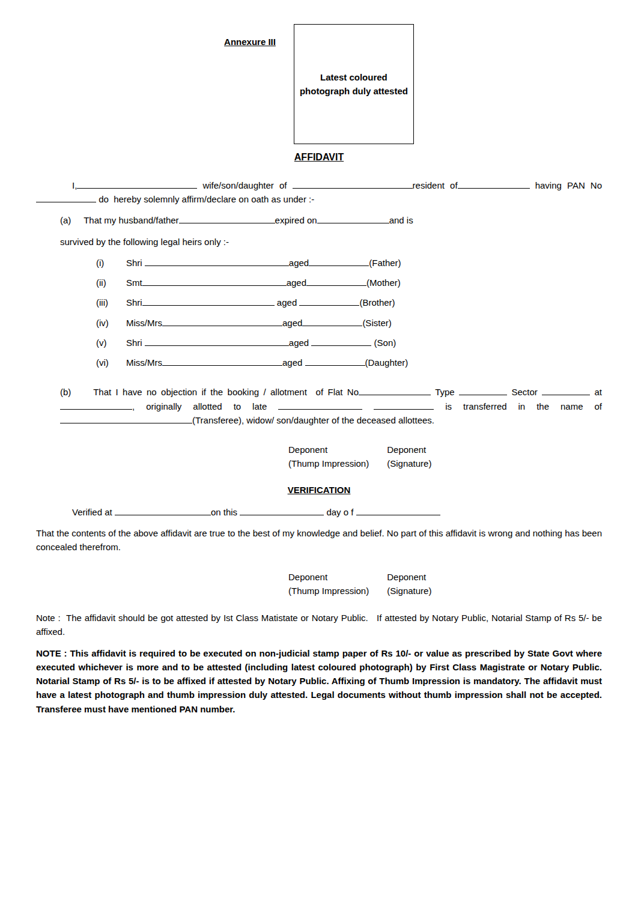Annexure III
Latest coloured photograph duly attested
AFFIDAVIT
I, wife/son/daughter of resident of having PAN No do hereby solemnly affirm/declare on oath as under :-
(a) That my husband/father expired on and is
survived by the following legal heirs only :-
(i) Shri aged (Father)
(ii) Smt aged (Mother)
(iii) Shri aged (Brother)
(iv) Miss/Mrs aged (Sister)
(v) Shri aged (Son)
(vi) Miss/Mrs aged (Daughter)
(b) That I have no objection if the booking / allotment of Flat No Type Sector at , originally allotted to late is transferred in the name of (Transferee), widow/ son/daughter of the deceased allottees.
| Deponent (Thump Impression) | Deponent (Signature) |
VERIFICATION
Verified at on this day o f
That the contents of the above affidavit are true to the best of my knowledge and belief. No part of this affidavit is wrong and nothing has been concealed therefrom.
| Deponent (Thump Impression) | Deponent (Signature) |
Note : The affidavit should be got attested by Ist Class Matistate or Notary Public. If attested by Notary Public, Notarial Stamp of Rs 5/- be affixed.
NOTE : This affidavit is required to be executed on non-judicial stamp paper of Rs 10/- or value as prescribed by State Govt where executed whichever is more and to be attested (including latest coloured photograph) by First Class Magistrate or Notary Public. Notarial Stamp of Rs 5/- is to be affixed if attested by Notary Public. Affixing of Thumb Impression is mandatory. The affidavit must have a latest photograph and thumb impression duly attested. Legal documents without thumb impression shall not be accepted. Transferee must have mentioned PAN number.